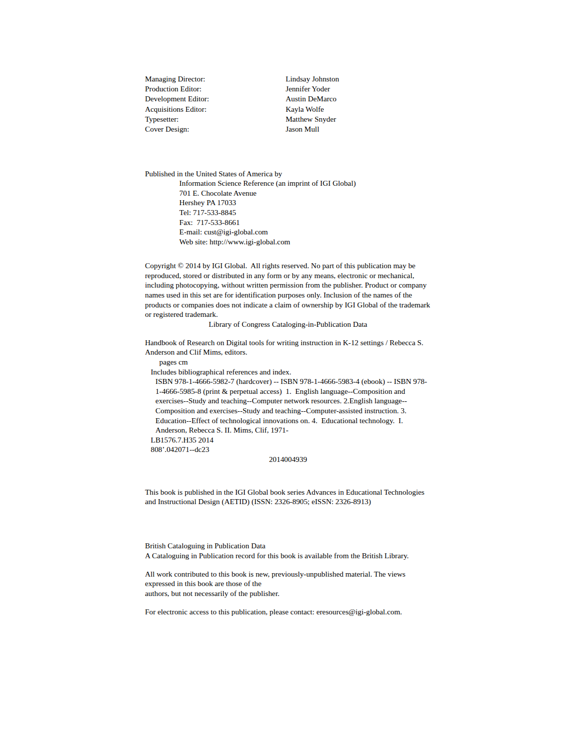| Managing Director: | Lindsay Johnston |
| Production Editor: | Jennifer Yoder |
| Development Editor: | Austin DeMarco |
| Acquisitions Editor: | Kayla Wolfe |
| Typesetter: | Matthew Snyder |
| Cover Design: | Jason Mull |
Published in the United States of America by
Information Science Reference (an imprint of IGI Global)
701 E. Chocolate Avenue
Hershey PA 17033
Tel: 717-533-8845
Fax: 717-533-8661
E-mail: cust@igi-global.com
Web site: http://www.igi-global.com
Copyright © 2014 by IGI Global. All rights reserved. No part of this publication may be reproduced, stored or distributed in any form or by any means, electronic or mechanical, including photocopying, without written permission from the publisher. Product or company names used in this set are for identification purposes only. Inclusion of the names of the products or companies does not indicate a claim of ownership by IGI Global of the trademark or registered trademark.
Library of Congress Cataloging-in-Publication Data
Handbook of Research on Digital tools for writing instruction in K-12 settings / Rebecca S. Anderson and Clif Mims, editors.
pages cm
Includes bibliographical references and index.
ISBN 978-1-4666-5982-7 (hardcover) -- ISBN 978-1-4666-5983-4 (ebook) -- ISBN 978-1-4666-5985-8 (print & perpetual access) 1. English language--Composition and exercises--Study and teaching--Computer network resources. 2.English language--Composition and exercises--Study and teaching--Computer-assisted instruction. 3. Education--Effect of technological innovations on. 4. Educational technology. I. Anderson, Rebecca S. II. Mims, Clif, 1971-
LB1576.7.H35 2014
808’.042071--dc23
2014004939
This book is published in the IGI Global book series Advances in Educational Technologies and Instructional Design (AETID) (ISSN: 2326-8905; eISSN: 2326-8913)
British Cataloguing in Publication Data
A Cataloguing in Publication record for this book is available from the British Library.
All work contributed to this book is new, previously-unpublished material. The views expressed in this book are those of the
authors, but not necessarily of the publisher.
For electronic access to this publication, please contact: eresources@igi-global.com.